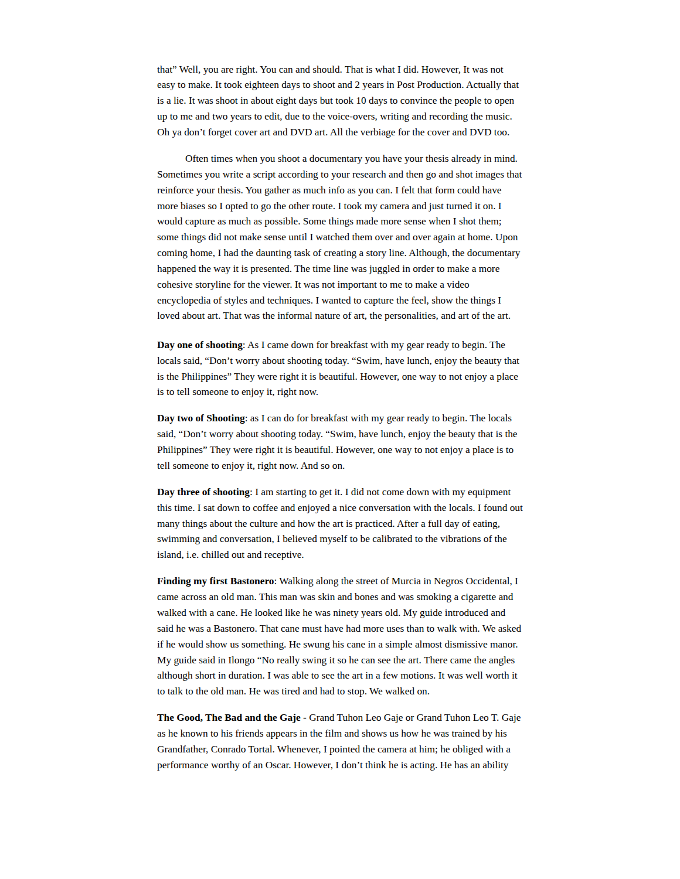that” Well, you are right. You can and should. That is what I did. However, It was not easy to make. It took eighteen days to shoot and 2 years in Post Production. Actually that is a lie. It was shoot in about eight days but took 10 days to convince the people to open up to me and two years to edit, due to the voice-overs, writing and recording the music. Oh ya don’t forget cover art and DVD art. All the verbiage for the cover and DVD too.
Often times when you shoot a documentary you have your thesis already in mind. Sometimes you write a script according to your research and then go and shot images that reinforce your thesis. You gather as much info as you can. I felt that form could have more biases so I opted to go the other route. I took my camera and just turned it on. I would capture as much as possible. Some things made more sense when I shot them; some things did not make sense until I watched them over and over again at home. Upon coming home, I had the daunting task of creating a story line. Although, the documentary happened the way it is presented. The time line was juggled in order to make a more cohesive storyline for the viewer. It was not important to me to make a video encyclopedia of styles and techniques. I wanted to capture the feel, show the things I loved about art. That was the informal nature of art, the personalities, and art of the art.
Day one of shooting: As I came down for breakfast with my gear ready to begin. The locals said, “Don’t worry about shooting today. “Swim, have lunch, enjoy the beauty that is the Philippines” They were right it is beautiful. However, one way to not enjoy a place is to tell someone to enjoy it, right now.
Day two of Shooting: as I can do for breakfast with my gear ready to begin. The locals said, “Don’t worry about shooting today. “Swim, have lunch, enjoy the beauty that is the Philippines” They were right it is beautiful. However, one way to not enjoy a place is to tell someone to enjoy it, right now. And so on.
Day three of shooting: I am starting to get it. I did not come down with my equipment this time. I sat down to coffee and enjoyed a nice conversation with the locals. I found out many things about the culture and how the art is practiced. After a full day of eating, swimming and conversation, I believed myself to be calibrated to the vibrations of the island, i.e. chilled out and receptive.
Finding my first Bastonero: Walking along the street of Murcia in Negros Occidental, I came across an old man. This man was skin and bones and was smoking a cigarette and walked with a cane. He looked like he was ninety years old. My guide introduced and said he was a Bastonero. That cane must have had more uses than to walk with. We asked if he would show us something. He swung his cane in a simple almost dismissive manor. My guide said in Ilongo “No really swing it so he can see the art. There came the angles although short in duration. I was able to see the art in a few motions. It was well worth it to talk to the old man. He was tired and had to stop. We walked on.
The Good, The Bad and the Gaje - Grand Tuhon Leo Gaje or Grand Tuhon Leo T. Gaje as he known to his friends appears in the film and shows us how he was trained by his Grandfather, Conrado Tortal. Whenever, I pointed the camera at him; he obliged with a performance worthy of an Oscar. However, I don’t think he is acting. He has an ability